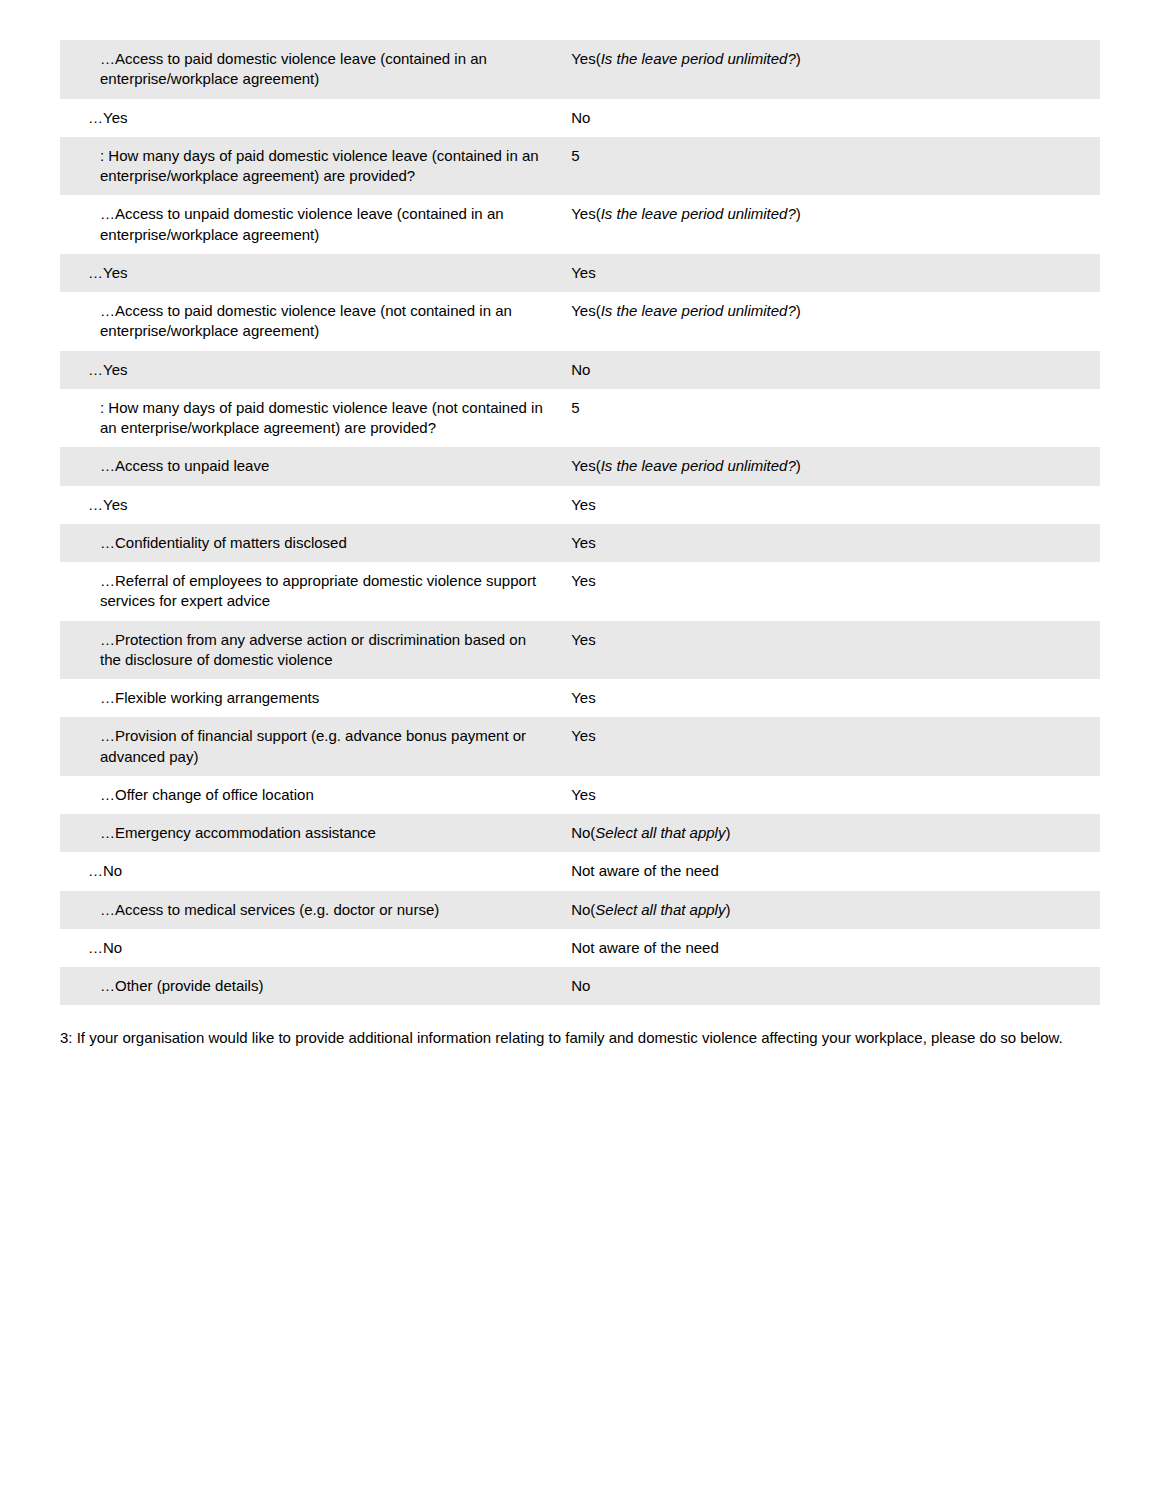| …Access to paid domestic violence leave (contained in an enterprise/workplace agreement) | Yes( Is the leave period unlimited? ) |
| …Yes | No |
| : How many days of paid domestic violence leave (contained in an enterprise/workplace agreement) are provided? | 5 |
| …Access to unpaid domestic violence leave (contained in an enterprise/workplace agreement) | Yes( Is the leave period unlimited? ) |
| …Yes | Yes |
| …Access to paid domestic violence leave (not contained in an enterprise/workplace agreement) | Yes( Is the leave period unlimited? ) |
| …Yes | No |
| : How many days of paid domestic violence leave (not contained in an enterprise/workplace agreement) are provided? | 5 |
| …Access to unpaid leave | Yes( Is the leave period unlimited? ) |
| …Yes | Yes |
| …Confidentiality of matters disclosed | Yes |
| …Referral of employees to appropriate domestic violence support services for expert advice | Yes |
| …Protection from any adverse action or discrimination based on the disclosure of domestic violence | Yes |
| …Flexible working arrangements | Yes |
| …Provision of financial support (e.g. advance bonus payment or advanced pay) | Yes |
| …Offer change of office location | Yes |
| …Emergency accommodation assistance | No( Select all that apply ) |
| …No | Not aware of the need |
| …Access to medical services (e.g. doctor or nurse) | No( Select all that apply ) |
| …No | Not aware of the need |
| …Other (provide details) | No |
3: If your organisation would like to provide additional information relating to family and domestic violence affecting your workplace, please do so below.